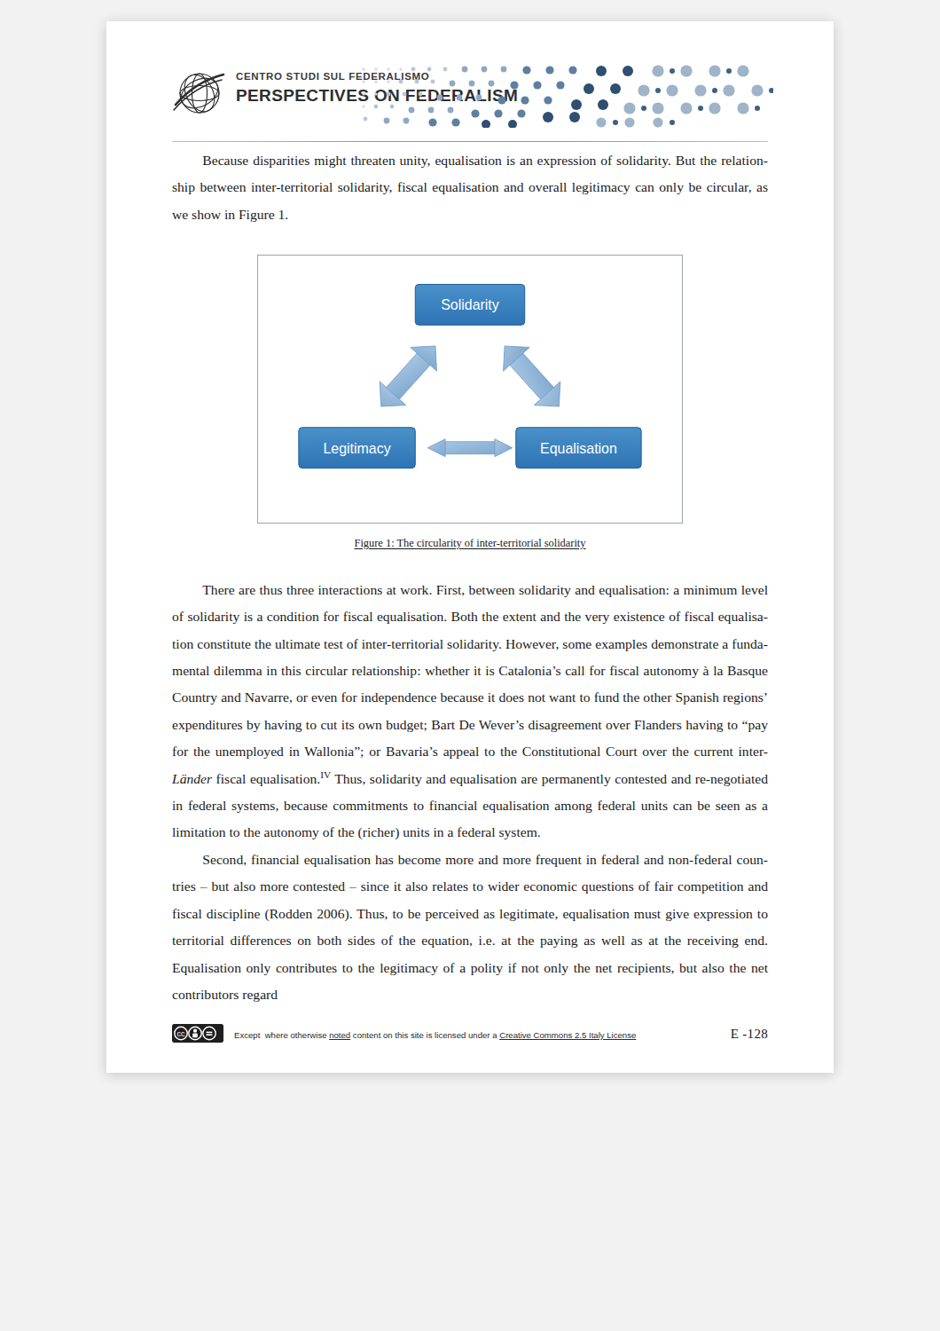CENTRO STUDI SUL FEDERALISMO
PERSPECTIVES ON FEDERALISM
Because disparities might threaten unity, equalisation is an expression of solidarity. But the relationship between inter-territorial solidarity, fiscal equalisation and overall legitimacy can only be circular, as we show in Figure 1.
Solidarity Legitimacy Equalisation
Figure 1: The circularity of inter-territorial solidarity
There are thus three interactions at work. First, between solidarity and equalisation: a minimum level of solidarity is a condition for fiscal equalisation. Both the extent and the very existence of fiscal equalisation constitute the ultimate test of inter-territorial solidarity. However, some examples demonstrate a fundamental dilemma in this circular relationship: whether it is Catalonia’s call for fiscal autonomy à la Basque Country and Navarre, or even for independence because it does not want to fund the other Spanish regions’ expenditures by having to cut its own budget; Bart De Wever’s disagreement over Flanders having to “pay for the unemployed in Wallonia”; or Bavaria’s appeal to the Constitutional Court over the current inter-Länder fiscal equalisation.IV Thus, solidarity and equalisation are permanently contested and re-negotiated in federal systems, because commitments to financial equalisation among federal units can be seen as a limitation to the autonomy of the (richer) units in a federal system.
Second, financial equalisation has become more and more frequent in federal and non-federal countries – but also more contested – since it also relates to wider economic questions of fair competition and fiscal discipline (Rodden 2006). Thus, to be perceived as legitimate, equalisation must give expression to territorial differences on both sides of the equation, i.e. at the paying as well as at the receiving end. Equalisation only contributes to the legitimacy of a polity if not only the net recipients, but also the net contributors regard
cc
Except where otherwise noted content on this site is licensed under a Creative Commons 2.5 Italy License
E -128